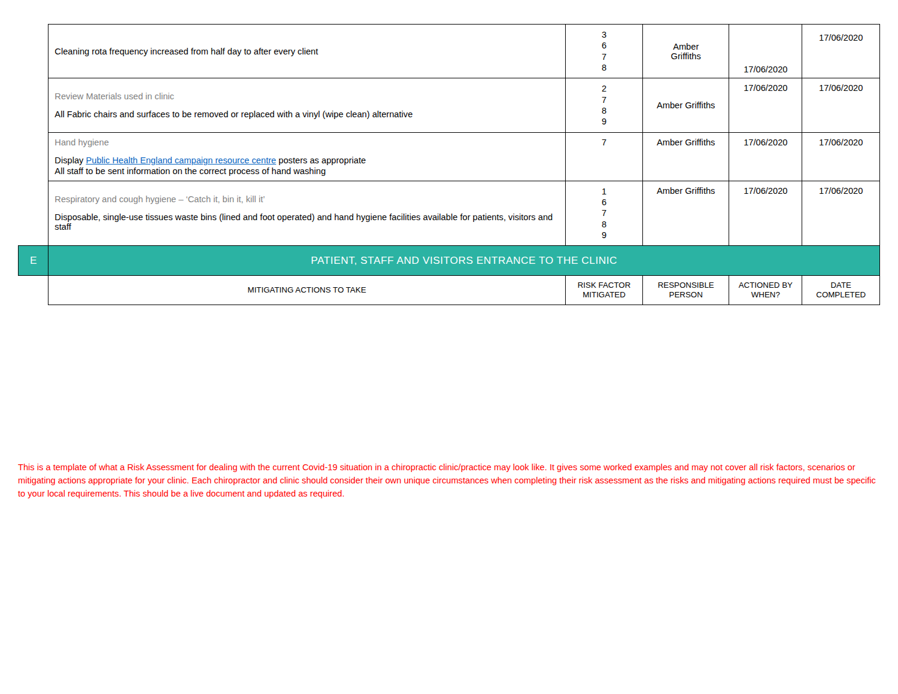| | Cleaning rota frequency increased from half day to after every client | 3 6 7 8 | Amber Griffiths | 17/06/2020 | 17/06/2020 |
| | Review Materials used in clinic All Fabric chairs and surfaces to be removed or replaced with a vinyl (wipe clean) alternative | 2 7 8 9 | Amber Griffiths | 17/06/2020 | 17/06/2020 |
| | Hand hygiene Display Public Health England campaign resource centre posters as appropriate All staff to be sent information on the correct process of hand washing | 7 | Amber Griffiths | 17/06/2020 | 17/06/2020 |
| | Respiratory and cough hygiene – ‘Catch it, bin it, kill it’ Disposable, single-use tissues waste bins (lined and foot operated) and hand hygiene facilities available for patients, visitors and staff | 1 6 7 8 9 | Amber Griffiths | 17/06/2020 | 17/06/2020 |
| E | PATIENT, STAFF AND VISITORS ENTRANCE TO THE CLINIC |
| | MITIGATING ACTIONS TO TAKE | RISK FACTOR MITIGATED | RESPONSIBLE PERSON | ACTIONED BY WHEN? | DATE COMPLETED |
This is a template of what a Risk Assessment for dealing with the current Covid-19 situation in a chiropractic clinic/practice may look like. It gives some worked examples and may not cover all risk factors, scenarios or mitigating actions appropriate for your clinic. Each chiropractor and clinic should consider their own unique circumstances when completing their risk assessment as the risks and mitigating actions required must be specific to your local requirements. This should be a live document and updated as required.